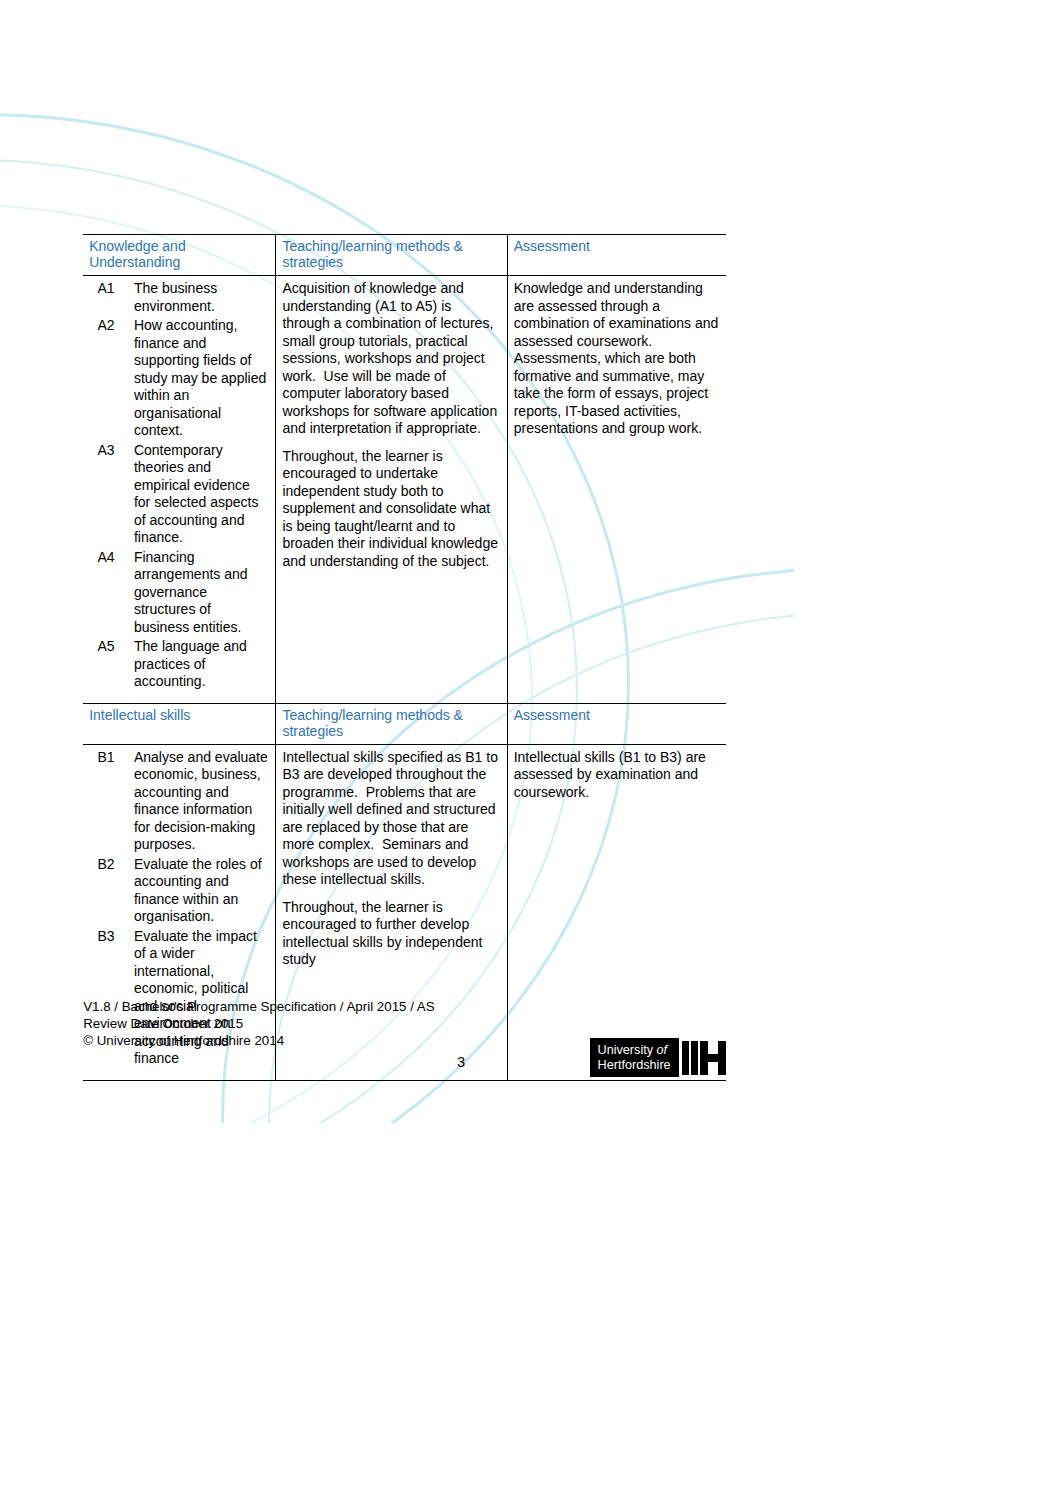| Knowledge and Understanding | Teaching/learning methods & strategies | Assessment |
| --- | --- | --- |
| A1 The business environment. A2 How accounting, finance and supporting fields of study may be applied within an organisational context. A3 Contemporary theories and empirical evidence for selected aspects of accounting and finance. A4 Financing arrangements and governance structures of business entities. A5 The language and practices of accounting. | Acquisition of knowledge and understanding (A1 to A5) is through a combination of lectures, small group tutorials, practical sessions, workshops and project work. Use will be made of computer laboratory based workshops for software application and interpretation if appropriate. Throughout, the learner is encouraged to undertake independent study both to supplement and consolidate what is being taught/learnt and to broaden their individual knowledge and understanding of the subject. | Knowledge and understanding are assessed through a combination of examinations and assessed coursework. Assessments, which are both formative and summative, may take the form of essays, project reports, IT-based activities, presentations and group work. |
| Intellectual skills | Teaching/learning methods & strategies | Assessment |
| B1 Analyse and evaluate economic, business, accounting and finance information for decision-making purposes. B2 Evaluate the roles of accounting and finance within an organisation. B3 Evaluate the impact of a wider international, economic, political and social environment on accounting and finance | Intellectual skills specified as B1 to B3 are developed throughout the programme. Problems that are initially well defined and structured are replaced by those that are more complex. Seminars and workshops are used to develop these intellectual skills. Throughout, the learner is encouraged to further develop intellectual skills by independent study | Intellectual skills (B1 to B3) are assessed by examination and coursework. |
V1.8 / Bachelor's Programme Specification / April 2015 / AS
Review Date October 2015
© University of Hertfordshire 2014
3
University of
Hertfordshire